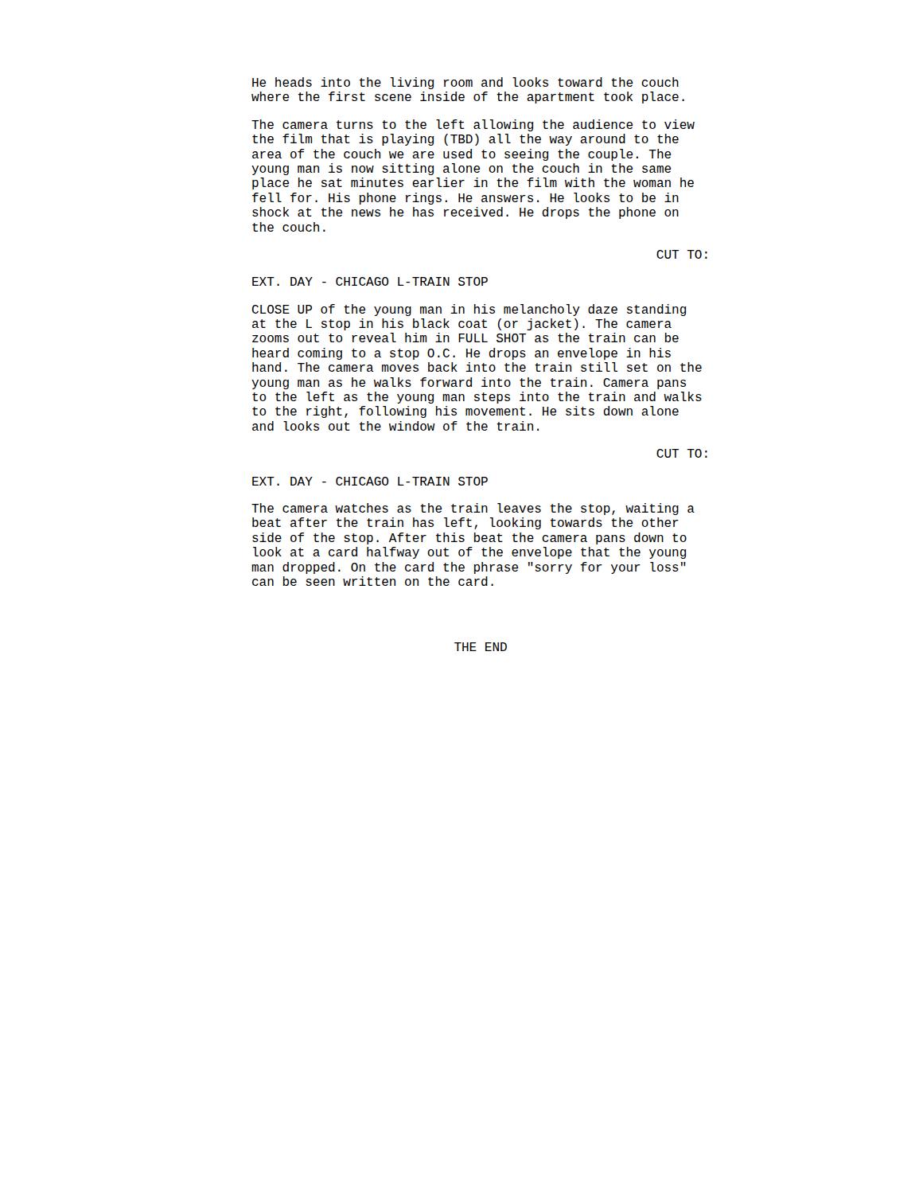He heads into the living room and looks toward the couch where the first scene inside of the apartment took place.
The camera turns to the left allowing the audience to view the film that is playing (TBD) all the way around to the area of the couch we are used to seeing the couple. The young man is now sitting alone on the couch in the same place he sat minutes earlier in the film with the woman he fell for. His phone rings. He answers. He looks to be in shock at the news he has received. He drops the phone on the couch.
CUT TO:
EXT. DAY - CHICAGO L-TRAIN STOP
CLOSE UP of the young man in his melancholy daze standing at the L stop in his black coat (or jacket). The camera zooms out to reveal him in FULL SHOT as the train can be heard coming to a stop O.C. He drops an envelope in his hand. The camera moves back into the train still set on the young man as he walks forward into the train. Camera pans to the left as the young man steps into the train and walks to the right, following his movement. He sits down alone and looks out the window of the train.
CUT TO:
EXT. DAY - CHICAGO L-TRAIN STOP
The camera watches as the train leaves the stop, waiting a beat after the train has left, looking towards the other side of the stop. After this beat the camera pans down to look at a card halfway out of the envelope that the young man dropped. On the card the phrase "sorry for your loss" can be seen written on the card.
THE END